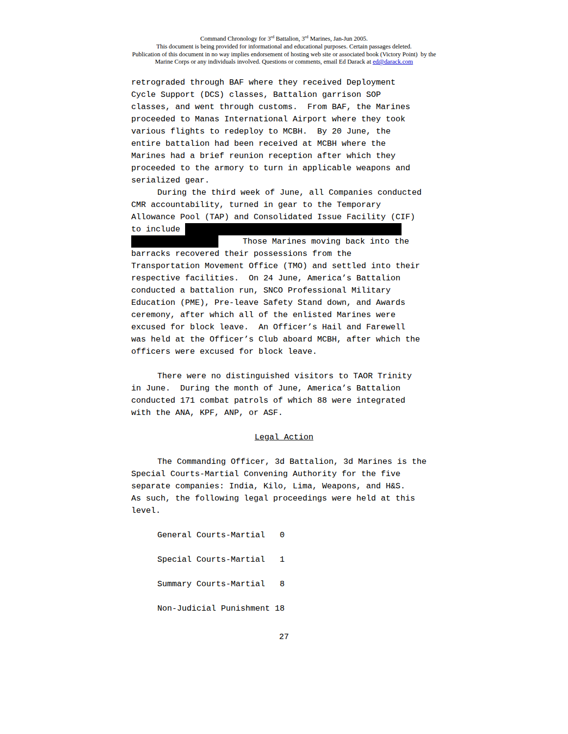Command Chronology for 3rd Battalion, 3rd Marines, Jan-Jun 2005.
This document is being provided for informational and educational purposes. Certain passages deleted.
Publication of this document in no way implies endorsement of hosting web site or associated book (Victory Point) by the
Marine Corps or any individuals involved. Questions or comments, email Ed Darack at ed@darack.com
retrograded through BAF where they received Deployment
Cycle Support (DCS) classes, Battalion garrison SOP
classes, and went through customs. From BAF, the Marines
proceeded to Manas International Airport where they took
various flights to redeploy to MCBH. By 20 June, the
entire battalion had been received at MCBH where the
Marines had a brief reunion reception after which they
proceeded to the armory to turn in applicable weapons and
serialized gear.
During the third week of June, all Companies conducted
CMR accountability, turned in gear to the Temporary
Allowance Pool (TAP) and Consolidated Issue Facility (CIF)
to include
Those Marines moving back into the
barracks recovered their possessions from the
Transportation Movement Office (TMO) and settled into their
respective facilities. On 24 June, America’s Battalion
conducted a battalion run, SNCO Professional Military
Education (PME), Pre-leave Safety Stand down, and Awards
ceremony, after which all of the enlisted Marines were
excused for block leave. An Officer’s Hail and Farewell
was held at the Officer’s Club aboard MCBH, after which the
officers were excused for block leave.
There were no distinguished visitors to TAOR Trinity
in June. During the month of June, America’s Battalion
conducted 171 combat patrols of which 88 were integrated
with the ANA, KPF, ANP, or ASF.
Legal Action
The Commanding Officer, 3d Battalion, 3d Marines is the
Special Courts-Martial Convening Authority for the five
separate companies: India, Kilo, Lima, Weapons, and H&S.
As such, the following legal proceedings were held at this
level.
General Courts-Martial 0
Special Courts-Martial 1
Summary Courts-Martial 8
Non-Judicial Punishment 18
27